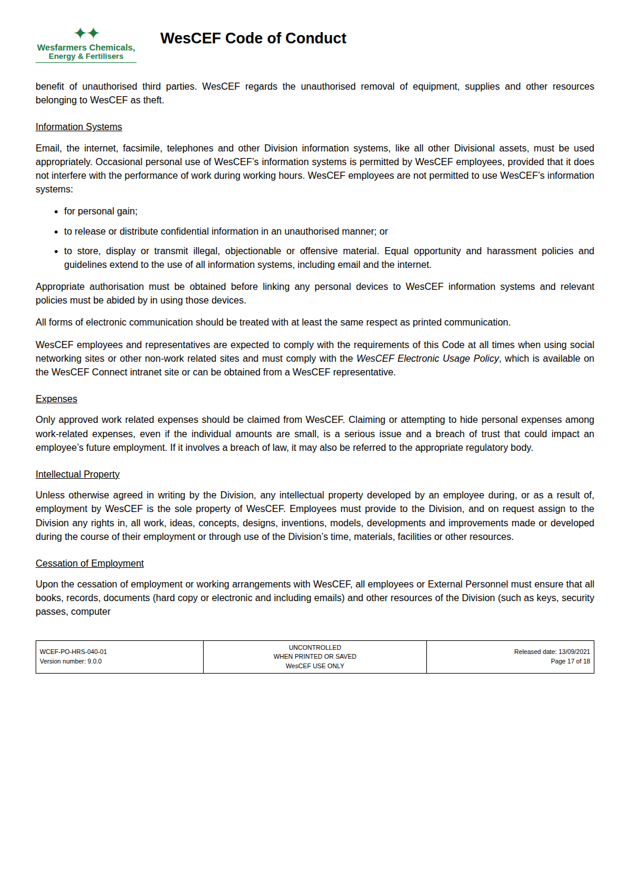✦✦
Wesfarmers Chemicals,Energy & Fertilisers
WesCEF Code of Conduct
benefit of unauthorised third parties. WesCEF regards the unauthorised removal of equipment, supplies and other resources belonging to WesCEF as theft.
Information Systems
Email, the internet, facsimile, telephones and other Division information systems, like all other Divisional assets, must be used appropriately. Occasional personal use of WesCEF’s information systems is permitted by WesCEF employees, provided that it does not interfere with the performance of work during working hours. WesCEF employees are not permitted to use WesCEF’s information systems:
for personal gain;
to release or distribute confidential information in an unauthorised manner; or
to store, display or transmit illegal, objectionable or offensive material. Equal opportunity and harassment policies and guidelines extend to the use of all information systems, including email and the internet.
Appropriate authorisation must be obtained before linking any personal devices to WesCEF information systems and relevant policies must be abided by in using those devices.
All forms of electronic communication should be treated with at least the same respect as printed communication.
WesCEF employees and representatives are expected to comply with the requirements of this Code at all times when using social networking sites or other non-work related sites and must comply with the WesCEF Electronic Usage Policy, which is available on the WesCEF Connect intranet site or can be obtained from a WesCEF representative.
Expenses
Only approved work related expenses should be claimed from WesCEF. Claiming or attempting to hide personal expenses among work-related expenses, even if the individual amounts are small, is a serious issue and a breach of trust that could impact an employee’s future employment. If it involves a breach of law, it may also be referred to the appropriate regulatory body.
Intellectual Property
Unless otherwise agreed in writing by the Division, any intellectual property developed by an employee during, or as a result of, employment by WesCEF is the sole property of WesCEF. Employees must provide to the Division, and on request assign to the Division any rights in, all work, ideas, concepts, designs, inventions, models, developments and improvements made or developed during the course of their employment or through use of the Division’s time, materials, facilities or other resources.
Cessation of Employment
Upon the cessation of employment or working arrangements with WesCEF, all employees or External Personnel must ensure that all books, records, documents (hard copy or electronic and including emails) and other resources of the Division (such as keys, security passes, computer
| WCEF-PO-HRS-040-01 Version number: 9.0.0 | UNCONTROLLED WHEN PRINTED OR SAVED WesCEF USE ONLY | Released date: 13/09/2021 Page 17 of 18 |